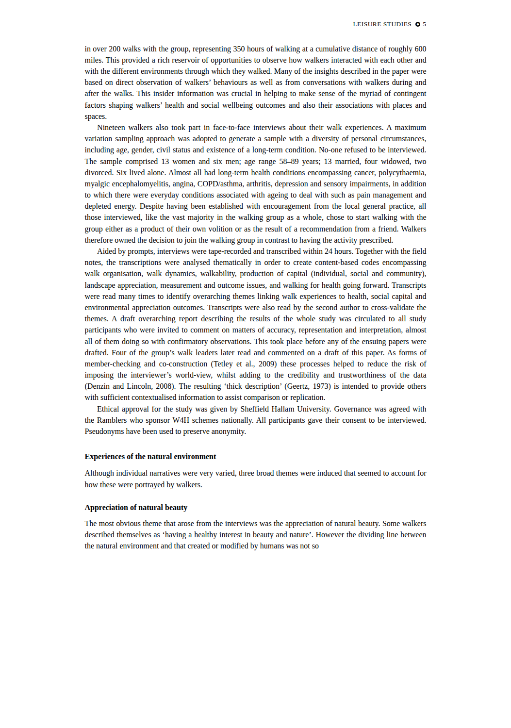LEISURE STUDIES●5
in over 200 walks with the group, representing 350 hours of walking at a cumulative distance of roughly 600 miles. This provided a rich reservoir of opportunities to observe how walkers interacted with each other and with the different environments through which they walked. Many of the insights described in the paper were based on direct observation of walkers’ behaviours as well as from conversations with walkers during and after the walks. This insider information was crucial in helping to make sense of the myriad of contingent factors shaping walkers’ health and social wellbeing outcomes and also their associations with places and spaces.
Nineteen walkers also took part in face-to-face interviews about their walk experiences. A maximum variation sampling approach was adopted to generate a sample with a diversity of personal circumstances, including age, gender, civil status and existence of a long-term condition. No-one refused to be interviewed. The sample comprised 13 women and six men; age range 58–89 years; 13 married, four widowed, two divorced. Six lived alone. Almost all had long-term health conditions encompassing cancer, polycythaemia, myalgic encephalomyelitis, angina, COPD/asthma, arthritis, depression and sensory impairments, in addition to which there were everyday conditions associated with ageing to deal with such as pain management and depleted energy. Despite having been established with encouragement from the local general practice, all those interviewed, like the vast majority in the walking group as a whole, chose to start walking with the group either as a product of their own volition or as the result of a recommendation from a friend. Walkers therefore owned the decision to join the walking group in contrast to having the activity prescribed.
Aided by prompts, interviews were tape-recorded and transcribed within 24 hours. Together with the field notes, the transcriptions were analysed thematically in order to create content-based codes encompassing walk organisation, walk dynamics, walkability, production of capital (individual, social and community), landscape appreciation, measurement and outcome issues, and walking for health going forward. Transcripts were read many times to identify overarching themes linking walk experiences to health, social capital and environmental appreciation outcomes. Transcripts were also read by the second author to cross-validate the themes. A draft overarching report describing the results of the whole study was circulated to all study participants who were invited to comment on matters of accuracy, representation and interpretation, almost all of them doing so with confirmatory observations. This took place before any of the ensuing papers were drafted. Four of the group’s walk leaders later read and commented on a draft of this paper. As forms of member-checking and co-construction (Tetley et al., 2009) these processes helped to reduce the risk of imposing the interviewer’s world-view, whilst adding to the credibility and trustworthiness of the data (Denzin and Lincoln, 2008). The resulting ‘thick description’ (Geertz, 1973) is intended to provide others with sufficient contextualised information to assist comparison or replication.
Ethical approval for the study was given by Sheffield Hallam University. Governance was agreed with the Ramblers who sponsor W4H schemes nationally. All participants gave their consent to be interviewed. Pseudonyms have been used to preserve anonymity.
Experiences of the natural environment
Although individual narratives were very varied, three broad themes were induced that seemed to account for how these were portrayed by walkers.
Appreciation of natural beauty
The most obvious theme that arose from the interviews was the appreciation of natural beauty. Some walkers described themselves as ‘having a healthy interest in beauty and nature’. However the dividing line between the natural environment and that created or modified by humans was not so